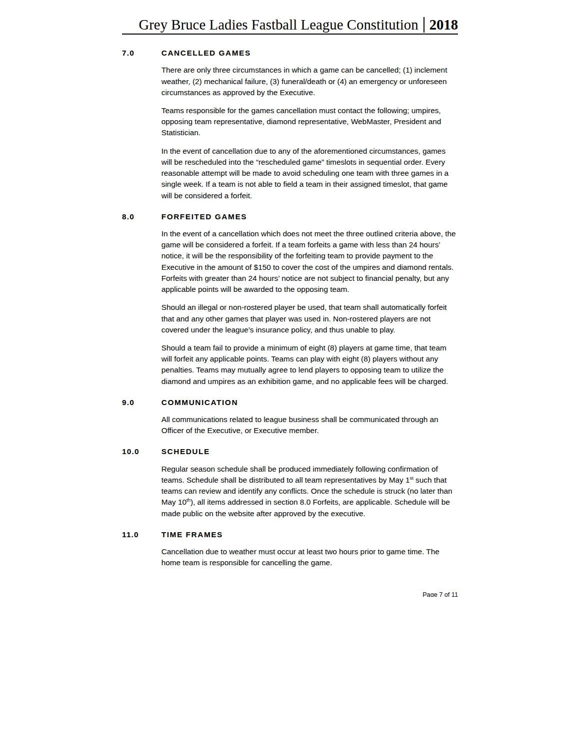Grey Bruce Ladies Fastball League Constitution
2018
7.0
CANCELLED GAMES
There are only three circumstances in which a game can be cancelled; (1) inclement weather, (2) mechanical failure, (3) funeral/death or (4) an emergency or unforeseen circumstances as approved by the Executive.
Teams responsible for the games cancellation must contact the following; umpires, opposing team representative, diamond representative, WebMaster, President and Statistician.
In the event of cancellation due to any of the aforementioned circumstances, games will be rescheduled into the “rescheduled game” timeslots in sequential order. Every reasonable attempt will be made to avoid scheduling one team with three games in a single week. If a team is not able to field a team in their assigned timeslot, that game will be considered a forfeit.
8.0
FORFEITED GAMES
In the event of a cancellation which does not meet the three outlined criteria above, the game will be considered a forfeit. If a team forfeits a game with less than 24 hours’ notice, it will be the responsibility of the forfeiting team to provide payment to the Executive in the amount of $150 to cover the cost of the umpires and diamond rentals. Forfeits with greater than 24 hours’ notice are not subject to financial penalty, but any applicable points will be awarded to the opposing team.
Should an illegal or non-rostered player be used, that team shall automatically forfeit that and any other games that player was used in. Non-rostered players are not covered under the league’s insurance policy, and thus unable to play.
Should a team fail to provide a minimum of eight (8) players at game time, that team will forfeit any applicable points. Teams can play with eight (8) players without any penalties. Teams may mutually agree to lend players to opposing team to utilize the diamond and umpires as an exhibition game, and no applicable fees will be charged.
9.0
COMMUNICATION
All communications related to league business shall be communicated through an Officer of the Executive, or Executive member.
10.0
SCHEDULE
Regular season schedule shall be produced immediately following confirmation of teams. Schedule shall be distributed to all team representatives by May 1st such that teams can review and identify any conflicts. Once the schedule is struck (no later than May 10th), all items addressed in section 8.0 Forfeits, are applicable. Schedule will be made public on the website after approved by the executive.
11.0
TIME FRAMES
Cancellation due to weather must occur at least two hours prior to game time. The home team is responsible for cancelling the game.
Page 7 of 11